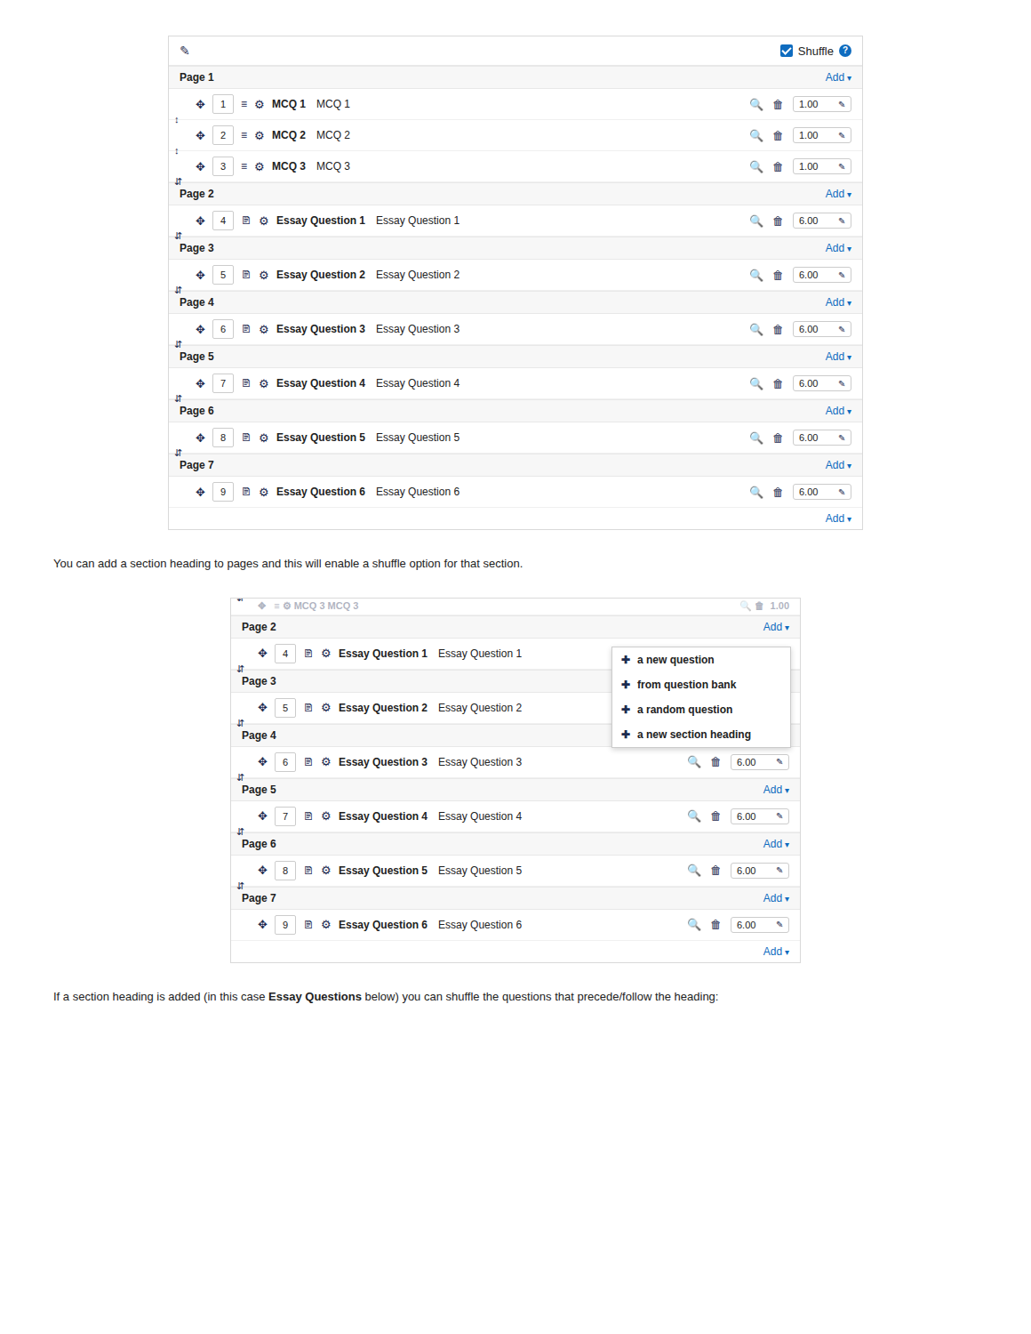============================================================ FIGURE 1 : Quiz editing page with Shuffle checkbox ============================================================
✎ Shuffle ?
Page 1 Add
↕ ✥ 1 ≡ ⚙ MCQ 1 MCQ 1 🔍 🗑 1.00 ✎
↕ ✥ 2 ≡ ⚙ MCQ 2 MCQ 2 🔍 🗑 1.00 ✎
⇵ ✥ 3 ≡ ⚙ MCQ 3 MCQ 3 🔍 🗑 1.00 ✎
Page 2 Add
⇵ ✥ 4 🖹 ⚙ Essay Question 1 Essay Question 1 🔍 🗑 6.00 ✎
Page 3 Add
⇵ ✥ 5 🖹 ⚙ Essay Question 2 Essay Question 2 🔍 🗑 6.00 ✎
Page 4 Add
⇵ ✥ 6 🖹 ⚙ Essay Question 3 Essay Question 3 🔍 🗑 6.00 ✎
Page 5 Add
⇵ ✥ 7 🖹 ⚙ Essay Question 4 Essay Question 4 🔍 🗑 6.00 ✎
Page 6 Add
⇵ ✥ 8 🖹 ⚙ Essay Question 5 Essay Question 5 🔍 🗑 6.00 ✎
Page 7 Add
✥ 9 🖹 ⚙ Essay Question 6 Essay Question 6 🔍 🗑 6.00 ✎
Add
You can add a section heading to pages and this will enable a shuffle option for that section.
============================================================ FIGURE 2 : Add menu expanded showing "a new section heading" ============================================================
⇵ ✥ ≡ ⚙ MCQ 3 MCQ 3 🔍 🗑 1.00
Page 2 Add
✚ a new question
✚ from question bank
✚ a random question
✚ a new section heading
⇵ ✥ 4 🖹 ⚙ Essay Question 1 Essay Question 1
Page 3
⇵ ✥ 5 🖹 ⚙ Essay Question 2 Essay Question 2
Page 4
⇵ ✥ 6 🖹 ⚙ Essay Question 3 Essay Question 3 🔍 🗑 6.00 ✎
Page 5 Add
⇵ ✥ 7 🖹 ⚙ Essay Question 4 Essay Question 4 🔍 🗑 6.00 ✎
Page 6 Add
⇵ ✥ 8 🖹 ⚙ Essay Question 5 Essay Question 5 🔍 🗑 6.00 ✎
Page 7 Add
✥ 9 🖹 ⚙ Essay Question 6 Essay Question 6 🔍 🗑 6.00 ✎
Add
If a section heading is added (in this case Essay Questions below) you can shuffle the questions that precede/follow the heading: